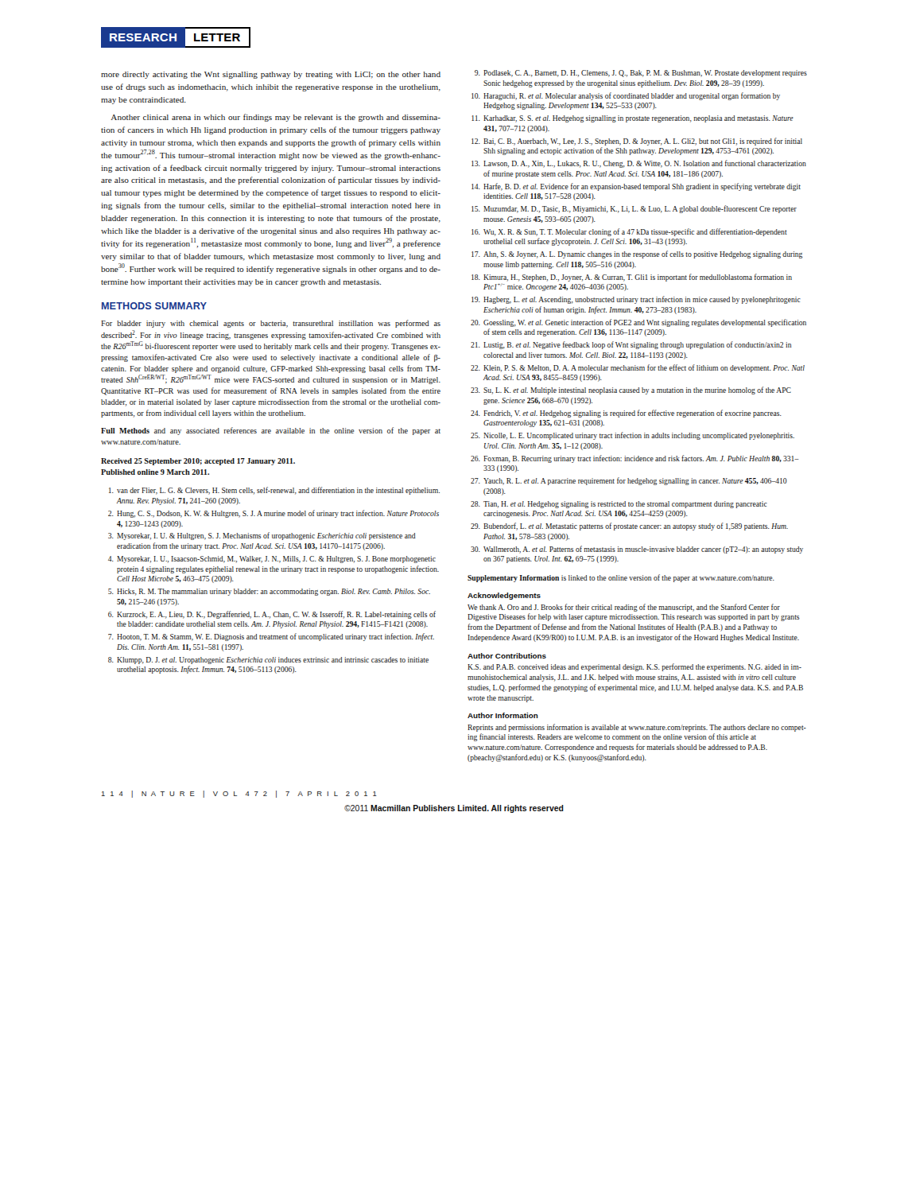RESEARCH
LETTER
more directly activating the Wnt signalling pathway by treating with LiCl; on the other hand use of drugs such as indomethacin, which inhibit the regenerative response in the urothelium, may be contraindicated.
Another clinical arena in which our findings may be relevant is the growth and dissemination of cancers in which Hh ligand production in primary cells of the tumour triggers pathway activity in tumour stroma, which then expands and supports the growth of primary cells within the tumour27,28. This tumour–stromal interaction might now be viewed as the growth-enhancing activation of a feedback circuit normally triggered by injury. Tumour–stromal interactions are also critical in metastasis, and the preferential colonization of particular tissues by individual tumour types might be determined by the competence of target tissues to respond to eliciting signals from the tumour cells, similar to the epithelial–stromal interaction noted here in bladder regeneration. In this connection it is interesting to note that tumours of the prostate, which like the bladder is a derivative of the urogenital sinus and also requires Hh pathway activity for its regeneration11, metastasize most commonly to bone, lung and liver29, a preference very similar to that of bladder tumours, which metastasize most commonly to liver, lung and bone30. Further work will be required to identify regenerative signals in other organs and to determine how important their activities may be in cancer growth and metastasis.
METHODS SUMMARY
For bladder injury with chemical agents or bacteria, transurethral instillation was performed as described2. For in vivo lineage tracing, transgenes expressing tamoxifen-activated Cre combined with the R26mTmG bi-fluorescent reporter were used to heritably mark cells and their progeny. Transgenes expressing tamoxifen-activated Cre also were used to selectively inactivate a conditional allele of β-catenin. For bladder sphere and organoid culture, GFP-marked Shh-expressing basal cells from TM-treated ShhCreER/WT; R26mTmG/WT mice were FACS-sorted and cultured in suspension or in Matrigel. Quantitative RT–PCR was used for measurement of RNA levels in samples isolated from the entire bladder, or in material isolated by laser capture microdissection from the stromal or the urothelial compartments, or from individual cell layers within the urothelium.
Full Methods and any associated references are available in the online version of the paper at www.nature.com/nature.
Received 25 September 2010; accepted 17 January 2011.
Published online 9 March 2011.
van der Flier, L. G. & Clevers, H. Stem cells, self-renewal, and differentiation in the intestinal epithelium. Annu. Rev. Physiol. 71, 241–260 (2009).
Hung, C. S., Dodson, K. W. & Hultgren, S. J. A murine model of urinary tract infection. Nature Protocols 4, 1230–1243 (2009).
Mysorekar, I. U. & Hultgren, S. J. Mechanisms of uropathogenic Escherichia coli persistence and eradication from the urinary tract. Proc. Natl Acad. Sci. USA 103, 14170–14175 (2006).
Mysorekar, I. U., Isaacson-Schmid, M., Walker, J. N., Mills, J. C. & Hultgren, S. J. Bone morphogenetic protein 4 signaling regulates epithelial renewal in the urinary tract in response to uropathogenic infection. Cell Host Microbe 5, 463–475 (2009).
Hicks, R. M. The mammalian urinary bladder: an accommodating organ. Biol. Rev. Camb. Philos. Soc. 50, 215–246 (1975).
Kurzrock, E. A., Lieu, D. K., Degraffenried, L. A., Chan, C. W. & Isseroff, R. R. Label-retaining cells of the bladder: candidate urothelial stem cells. Am. J. Physiol. Renal Physiol. 294, F1415–F1421 (2008).
Hooton, T. M. & Stamm, W. E. Diagnosis and treatment of uncomplicated urinary tract infection. Infect. Dis. Clin. North Am. 11, 551–581 (1997).
Klumpp, D. J. et al. Uropathogenic Escherichia coli induces extrinsic and intrinsic cascades to initiate urothelial apoptosis. Infect. Immun. 74, 5106–5113 (2006).
Podlasek, C. A., Barnett, D. H., Clemens, J. Q., Bak, P. M. & Bushman, W. Prostate development requires Sonic hedgehog expressed by the urogenital sinus epithelium. Dev. Biol. 209, 28–39 (1999).
Haraguchi, R. et al. Molecular analysis of coordinated bladder and urogenital organ formation by Hedgehog signaling. Development 134, 525–533 (2007).
Karhadkar, S. S. et al. Hedgehog signalling in prostate regeneration, neoplasia and metastasis. Nature 431, 707–712 (2004).
Bai, C. B., Auerbach, W., Lee, J. S., Stephen, D. & Joyner, A. L. Gli2, but not Gli1, is required for initial Shh signaling and ectopic activation of the Shh pathway. Development 129, 4753–4761 (2002).
Lawson, D. A., Xin, L., Lukacs, R. U., Cheng, D. & Witte, O. N. Isolation and functional characterization of murine prostate stem cells. Proc. Natl Acad. Sci. USA 104, 181–186 (2007).
Harfe, B. D. et al. Evidence for an expansion-based temporal Shh gradient in specifying vertebrate digit identities. Cell 118, 517–528 (2004).
Muzumdar, M. D., Tasic, B., Miyamichi, K., Li, L. & Luo, L. A global double-fluorescent Cre reporter mouse. Genesis 45, 593–605 (2007).
Wu, X. R. & Sun, T. T. Molecular cloning of a 47 kDa tissue-specific and differentiation-dependent urothelial cell surface glycoprotein. J. Cell Sci. 106, 31–43 (1993).
Ahn, S. & Joyner, A. L. Dynamic changes in the response of cells to positive Hedgehog signaling during mouse limb patterning. Cell 118, 505–516 (2004).
Kimura, H., Stephen, D., Joyner, A. & Curran, T. Gli1 is important for medulloblastoma formation in Ptc1+/− mice. Oncogene 24, 4026–4036 (2005).
Hagberg, L. et al. Ascending, unobstructed urinary tract infection in mice caused by pyelonephritogenic Escherichia coli of human origin. Infect. Immun. 40, 273–283 (1983).
Goessling, W. et al. Genetic interaction of PGE2 and Wnt signaling regulates developmental specification of stem cells and regeneration. Cell 136, 1136–1147 (2009).
Lustig, B. et al. Negative feedback loop of Wnt signaling through upregulation of conductin/axin2 in colorectal and liver tumors. Mol. Cell. Biol. 22, 1184–1193 (2002).
Klein, P. S. & Melton, D. A. A molecular mechanism for the effect of lithium on development. Proc. Natl Acad. Sci. USA 93, 8455–8459 (1996).
Su, L. K. et al. Multiple intestinal neoplasia caused by a mutation in the murine homolog of the APC gene. Science 256, 668–670 (1992).
Fendrich, V. et al. Hedgehog signaling is required for effective regeneration of exocrine pancreas. Gastroenterology 135, 621–631 (2008).
Nicolle, L. E. Uncomplicated urinary tract infection in adults including uncomplicated pyelonephritis. Urol. Clin. North Am. 35, 1–12 (2008).
Foxman, B. Recurring urinary tract infection: incidence and risk factors. Am. J. Public Health 80, 331–333 (1990).
Yauch, R. L. et al. A paracrine requirement for hedgehog signalling in cancer. Nature 455, 406–410 (2008).
Tian, H. et al. Hedgehog signaling is restricted to the stromal compartment during pancreatic carcinogenesis. Proc. Natl Acad. Sci. USA 106, 4254–4259 (2009).
Bubendorf, L. et al. Metastatic patterns of prostate cancer: an autopsy study of 1,589 patients. Hum. Pathol. 31, 578–583 (2000).
Wallmeroth, A. et al. Patterns of metastasis in muscle-invasive bladder cancer (pT2–4): an autopsy study on 367 patients. Urol. Int. 62, 69–75 (1999).
Supplementary Information is linked to the online version of the paper at www.nature.com/nature.
Acknowledgements
We thank A. Oro and J. Brooks for their critical reading of the manuscript, and the Stanford Center for Digestive Diseases for help with laser capture microdissection. This research was supported in part by grants from the Department of Defense and from the National Institutes of Health (P.A.B.) and a Pathway to Independence Award (K99/R00) to I.U.M. P.A.B. is an investigator of the Howard Hughes Medical Institute.
Author Contributions
K.S. and P.A.B. conceived ideas and experimental design. K.S. performed the experiments. N.G. aided in immunohistochemical analysis, J.L. and J.K. helped with mouse strains, A.L. assisted with in vitro cell culture studies, L.Q. performed the genotyping of experimental mice, and I.U.M. helped analyse data. K.S. and P.A.B wrote the manuscript.
Author Information
Reprints and permissions information is available at www.nature.com/reprints. The authors declare no competing financial interests. Readers are welcome to comment on the online version of this article at www.nature.com/nature. Correspondence and requests for materials should be addressed to P.A.B. (pbeachy@stanford.edu) or K.S. (kunyoos@stanford.edu).
1 1 4 | N A T U R E | V O L 4 7 2 | 7 A P R I L 2 0 1 1
©2011 Macmillan Publishers Limited. All rights reserved